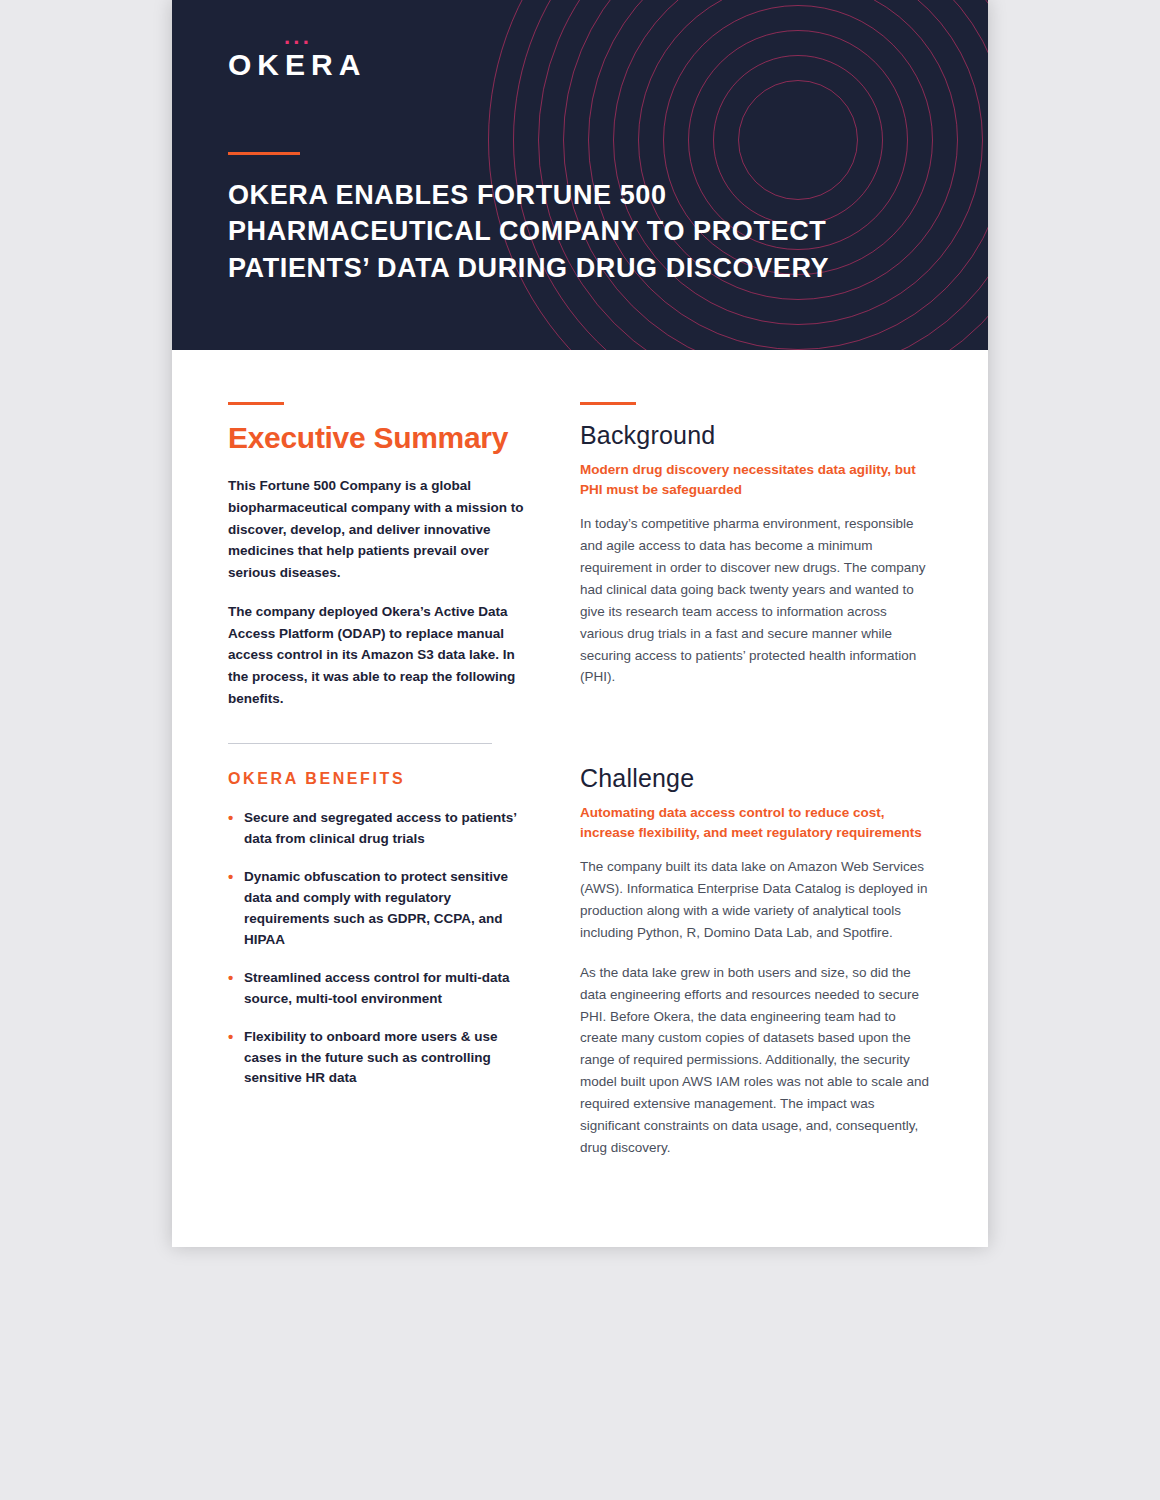OKERA
Okera Enables Fortune 500 Pharmaceutical Company to Protect Patients’ Data During Drug Discovery
Executive Summary
This Fortune 500 Company is a global biopharmaceutical company with a mission to discover, develop, and deliver innovative medicines that help patients prevail over serious diseases.
The company deployed Okera’s Active Data Access Platform (ODAP) to replace manual access control in its Amazon S3 data lake. In the process, it was able to reap the following benefits.
OKERA BENEFITS
Secure and segregated access to patients’ data from clinical drug trials
Dynamic obfuscation to protect sensitive data and comply with regulatory requirements such as GDPR, CCPA, and HIPAA
Streamlined access control for multi-data source, multi-tool environment
Flexibility to onboard more users & use cases in the future such as controlling sensitive HR data
Background
Modern drug discovery necessitates data agility, but PHI must be safeguarded
In today’s competitive pharma environment, responsible and agile access to data has become a minimum requirement in order to discover new drugs. The company had clinical data going back twenty years and wanted to give its research team access to information across various drug trials in a fast and secure manner while securing access to patients’ protected health information (PHI).
Challenge
Automating data access control to reduce cost, increase flexibility, and meet regulatory requirements
The company built its data lake on Amazon Web Services (AWS). Informatica Enterprise Data Catalog is deployed in production along with a wide variety of analytical tools including Python, R, Domino Data Lab, and Spotfire.
As the data lake grew in both users and size, so did the data engineering efforts and resources needed to secure PHI. Before Okera, the data engineering team had to create many custom copies of datasets based upon the range of required permissions. Additionally, the security model built upon AWS IAM roles was not able to scale and required extensive management. The impact was significant constraints on data usage, and, consequently, drug discovery.